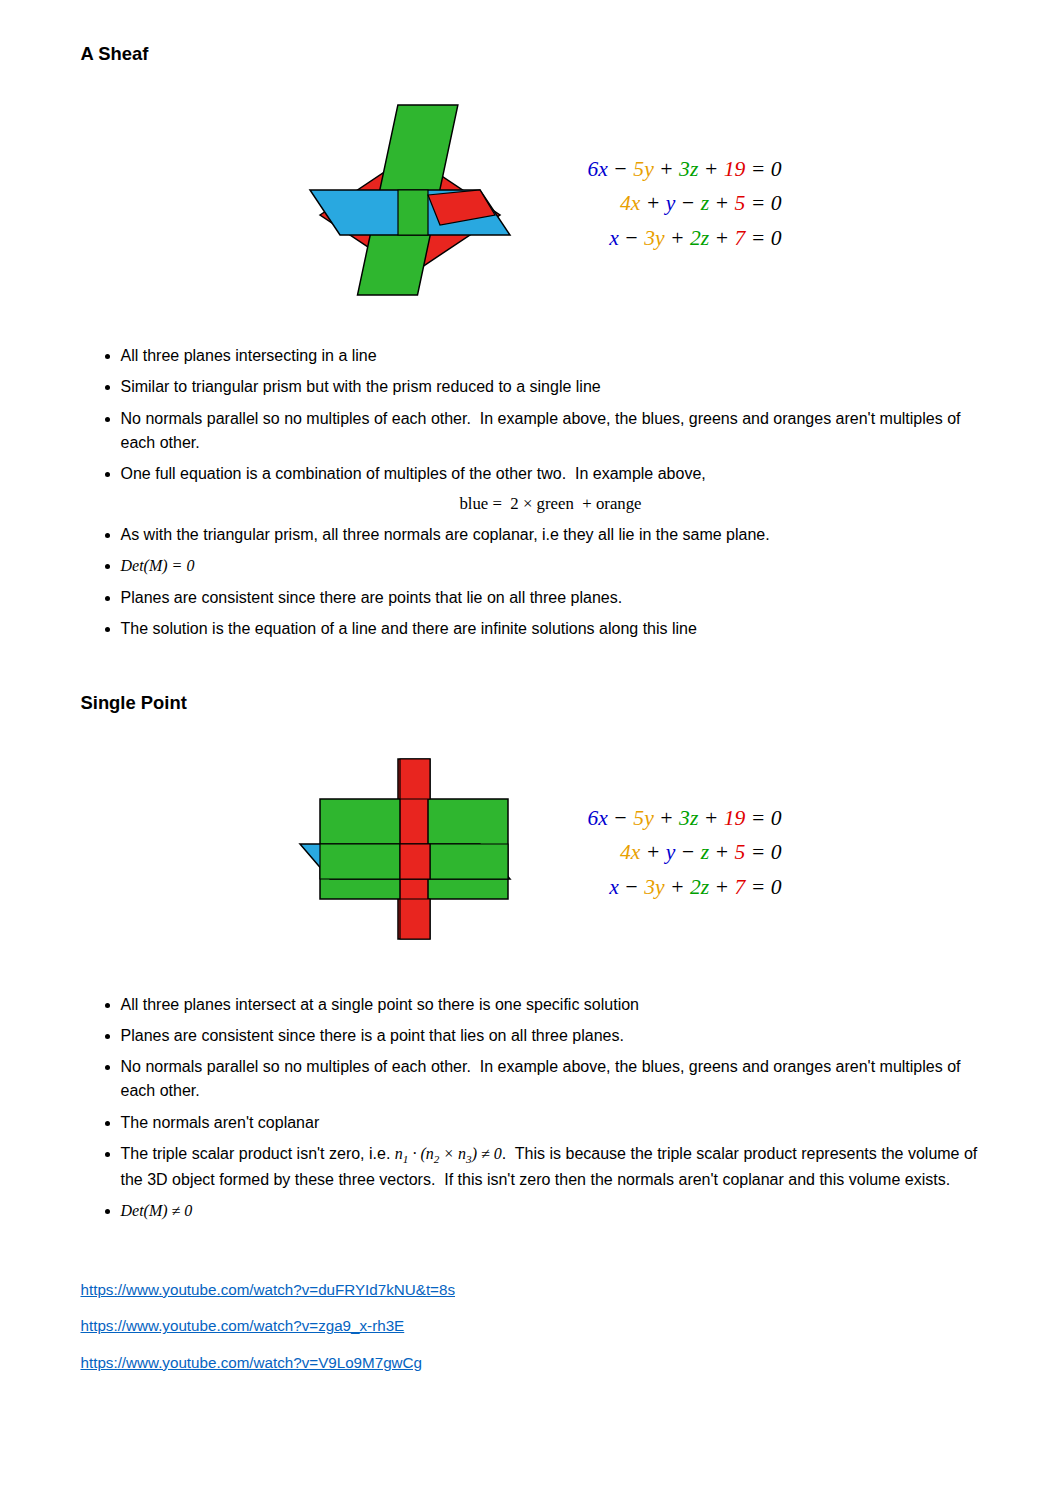A Sheaf
6 x − 5 y + 3 z + 19 = 0
4 x + y − z + 5 = 0
x − 3 y + 2 z + 7 = 0
All three planes intersecting in a line
Similar to triangular prism but with the prism reduced to a single line
No normals parallel so no multiples of each other. In example above, the blues, greens and oranges aren't multiples of each other.
One full equation is a combination of multiples of the other two. In example above,
blue = 2 × green + orange
As with the triangular prism, all three normals are coplanar, i.e they all lie in the same plane.
Det(M) = 0
Planes are consistent since there are points that lie on all three planes.
The solution is the equation of a line and there are infinite solutions along this line
Single Point
6 x − 5 y + 3 z + 19 = 0
4 x + y − z + 5 = 0
x − 3 y + 2 z + 7 = 0
All three planes intersect at a single point so there is one specific solution
Planes are consistent since there is a point that lies on all three planes.
No normals parallel so no multiples of each other. In example above, the blues, greens and oranges aren't multiples of each other.
The normals aren't coplanar
The triple scalar product isn't zero, i.e. n1 · (n2 × n3) ≠ 0. This is because the triple scalar product represents the volume of the 3D object formed by these three vectors. If this isn't zero then the normals aren't coplanar and this volume exists.
Det(M) ≠ 0
https://www.youtube.com/watch?v=duFRYId7kNU&t=8s https://www.youtube.com/watch?v=zga9_x-rh3E https://www.youtube.com/watch?v=V9Lo9M7gwCg